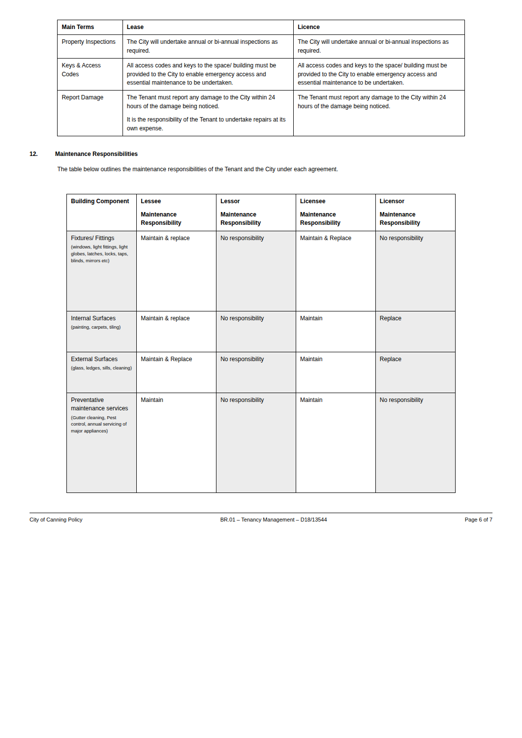| Main Terms | Lease | Licence |
| --- | --- | --- |
| Property Inspections | The City will undertake annual or bi-annual inspections as required. | The City will undertake annual or bi-annual inspections as required. |
| Keys & Access Codes | All access codes and keys to the space/ building must be provided to the City to enable emergency access and essential maintenance to be undertaken. | All access codes and keys to the space/ building must be provided to the City to enable emergency access and essential maintenance to be undertaken. |
| Report Damage | The Tenant must report any damage to the City within 24 hours of the damage being noticed. It is the responsibility of the Tenant to undertake repairs at its own expense. | The Tenant must report any damage to the City within 24 hours of the damage being noticed. |
12. Maintenance Responsibilities
The table below outlines the maintenance responsibilities of the Tenant and the City under each agreement.
| Building Component | Lessee Maintenance Responsibility | Lessor Maintenance Responsibility | Licensee Maintenance Responsibility | Licensor Maintenance Responsibility |
| --- | --- | --- | --- | --- |
| Fixtures/ Fittings (windows, light fittings, light globes, latches, locks, taps, blinds, mirrors etc) | Maintain & replace | No responsibility | Maintain & Replace | No responsibility |
| Internal Surfaces (painting, carpets, tiling) | Maintain & replace | No responsibility | Maintain | Replace |
| External Surfaces (glass, ledges, sills, cleaning) | Maintain & Replace | No responsibility | Maintain | Replace |
| Preventative maintenance services (Gutter cleaning, Pest control, annual servicing of major appliances) | Maintain | No responsibility | Maintain | No responsibility |
City of Canning Policy BR.01 – Tenancy Management – D18/13544 Page 6 of 7